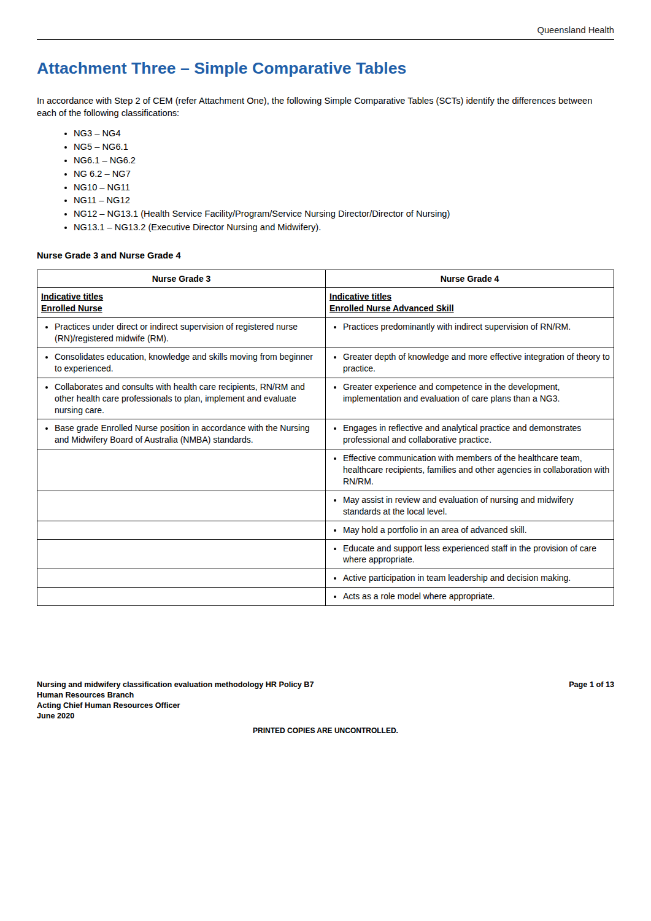Queensland Health
Attachment Three – Simple Comparative Tables
In accordance with Step 2 of CEM (refer Attachment One), the following Simple Comparative Tables (SCTs) identify the differences between each of the following classifications:
NG3 – NG4
NG5 – NG6.1
NG6.1 – NG6.2
NG 6.2 – NG7
NG10 – NG11
NG11 – NG12
NG12 – NG13.1 (Health Service Facility/Program/Service Nursing Director/Director of Nursing)
NG13.1 – NG13.2 (Executive Director Nursing and Midwifery).
Nurse Grade 3 and Nurse Grade 4
| Nurse Grade 3 | Nurse Grade 4 |
| --- | --- |
| Indicative titles Enrolled Nurse | Indicative titles Enrolled Nurse Advanced Skill |
| Practices under direct or indirect supervision of registered nurse (RN)/registered midwife (RM). | Practices predominantly with indirect supervision of RN/RM. |
| Consolidates education, knowledge and skills moving from beginner to experienced. | Greater depth of knowledge and more effective integration of theory to practice. |
| Collaborates and consults with health care recipients, RN/RM and other health care professionals to plan, implement and evaluate nursing care. | Greater experience and competence in the development, implementation and evaluation of care plans than a NG3. |
| Base grade Enrolled Nurse position in accordance with the Nursing and Midwifery Board of Australia (NMBA) standards. | Engages in reflective and analytical practice and demonstrates professional and collaborative practice. |
| | Effective communication with members of the healthcare team, healthcare recipients, families and other agencies in collaboration with RN/RM. |
| | May assist in review and evaluation of nursing and midwifery standards at the local level. |
| | May hold a portfolio in an area of advanced skill. |
| | Educate and support less experienced staff in the provision of care where appropriate. |
| | Active participation in team leadership and decision making. |
| | Acts as a role model where appropriate. |
Nursing and midwifery classification evaluation methodology HR Policy B7
Human Resources Branch
Acting Chief Human Resources Officer
June 2020
Page 1 of 13
PRINTED COPIES ARE UNCONTROLLED.